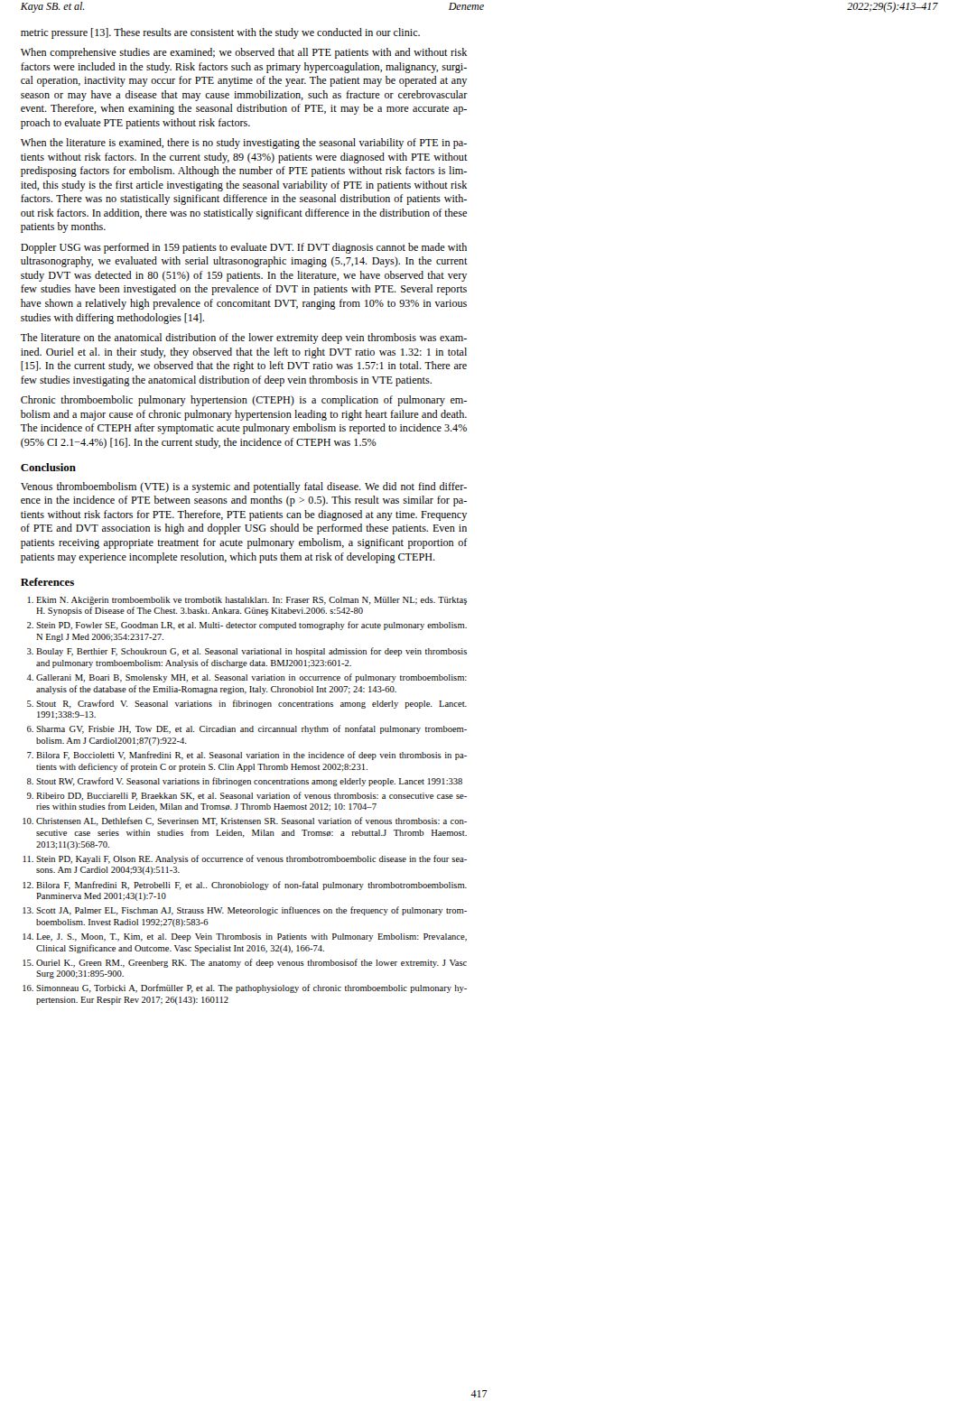Kaya SB. et al. Deneme 2022;29(5):413–417
metric pressure [13]. These results are consistent with the study we conducted in our clinic.
When comprehensive studies are examined; we observed that all PTE patients with and without risk factors were included in the study. Risk factors such as primary hypercoagulation, malignancy, surgical operation, inactivity may occur for PTE anytime of the year. The patient may be operated at any season or may have a disease that may cause immobilization, such as fracture or cerebrovascular event. Therefore, when examining the seasonal distribution of PTE, it may be a more accurate approach to evaluate PTE patients without risk factors.
When the literature is examined, there is no study investigating the seasonal variability of PTE in patients without risk factors. In the current study, 89 (43%) patients were diagnosed with PTE without predisposing factors for embolism. Although the number of PTE patients without risk factors is limited, this study is the first article investigating the seasonal variability of PTE in patients without risk factors. There was no statistically significant difference in the seasonal distribution of patients without risk factors. In addition, there was no statistically significant difference in the distribution of these patients by months.
Doppler USG was performed in 159 patients to evaluate DVT. If DVT diagnosis cannot be made with ultrasonography, we evaluated with serial ultrasonographic imaging (5.,7,14. Days). In the current study DVT was detected in 80 (51%) of 159 patients. In the literature, we have observed that very few studies have been investigated on the prevalence of DVT in patients with PTE. Several reports have shown a relatively high prevalence of concomitant DVT, ranging from 10% to 93% in various studies with differing methodologies [14].
The literature on the anatomical distribution of the lower extremity deep vein thrombosis was examined. Ouriel et al. in their study, they observed that the left to right DVT ratio was 1.32: 1 in total [15]. In the current study, we observed that the right to left DVT ratio was 1.57:1 in total. There are few studies investigating the anatomical distribution of deep vein thrombosis in VTE patients.
Chronic thromboembolic pulmonary hypertension (CTEPH) is a complication of pulmonary embolism and a major cause of chronic pulmonary hypertension leading to right heart failure and death. The incidence of CTEPH after symptomatic acute pulmonary embolism is reported to incidence 3.4% (95% CI 2.1−4.4%) [16]. In the current study, the incidence of CTEPH was 1.5%
Conclusion
Venous thromboembolism (VTE) is a systemic and potentially fatal disease. We did not find difference in the incidence of PTE between seasons and months (p > 0.5). This result was similar for patients without risk factors for PTE. Therefore, PTE patients can be diagnosed at any time. Frequency of PTE and DVT association is high and doppler USG should be performed these patients. Even in patients receiving appropriate treatment for acute pulmonary embolism, a significant proportion of patients may experience incomplete resolution, which puts them at risk of developing CTEPH.
References
Ekim N. Akciğerin tromboembolik ve trombotik hastalıkları. In: Fraser RS, Colman N, Müller NL; eds. Türktaş H. Synopsis of Disease of The Chest. 3.baskı. Ankara. Güneş Kitabevi.2006. s:542-80
Stein PD, Fowler SE, Goodman LR, et al. Multi- detector computed tomography for acute pulmonary embolism. N Engl J Med 2006;354:2317-27.
Boulay F, Berthier F, Schoukroun G, et al. Seasonal variational in hospital admission for deep vein thrombosis and pulmonary tromboembolism: Analysis of discharge data. BMJ2001;323:601-2.
Gallerani M, Boari B, Smolensky MH, et al. Seasonal variation in occurrence of pulmonary tromboembolism: analysis of the database of the Emilia-Romagna region, Italy. Chronobiol Int 2007; 24: 143-60.
Stout R, Crawford V. Seasonal variations in fibrinogen concentrations among elderly people. Lancet. 1991;338:9–13.
Sharma GV, Frisbie JH, Tow DE, et al. Circadian and circannual rhythm of nonfatal pulmonary tromboembolism. Am J Cardiol2001;87(7):922-4.
Bilora F, Boccioletti V, Manfredini R, et al. Seasonal variation in the incidence of deep vein thrombosis in patients with deficiency of protein C or protein S. Clin Appl Thromb Hemost 2002;8:231.
Stout RW, Crawford V. Seasonal variations in fibrinogen concentrations among elderly people. Lancet 1991:338
Ribeiro DD, Bucciarelli P, Braekkan SK, et al. Seasonal variation of venous thrombosis: a consecutive case series within studies from Leiden, Milan and Tromsø. J Thromb Haemost 2012; 10: 1704–7
Christensen AL, Dethlefsen C, Severinsen MT, Kristensen SR. Seasonal variation of venous thrombosis: a consecutive case series within studies from Leiden, Milan and Tromsø: a rebuttal.J Thromb Haemost. 2013;11(3):568-70.
Stein PD, Kayali F, Olson RE. Analysis of occurrence of venous thrombotromboembolic disease in the four seasons. Am J Cardiol 2004;93(4):511-3.
Bilora F, Manfredini R, Petrobelli F, et al.. Chronobiology of non-fatal pulmonary thrombotromboembolism. Panminerva Med 2001;43(1):7-10
Scott JA, Palmer EL, Fischman AJ, Strauss HW. Meteorologic influences on the frequency of pulmonary tromboembolism. Invest Radiol 1992;27(8):583-6
Lee, J. S., Moon, T., Kim, et al. Deep Vein Thrombosis in Patients with Pulmonary Embolism: Prevalance, Clinical Significance and Outcome. Vasc Specialist Int 2016, 32(4), 166-74.
Ouriel K., Green RM., Greenberg RK. The anatomy of deep venous thrombosisof the lower extremity. J Vasc Surg 2000;31:895-900.
Simonneau G, Torbicki A, Dorfmüller P, et al. The pathophysiology of chronic thromboembolic pulmonary hypertension. Eur Respir Rev 2017; 26(143): 160112
417